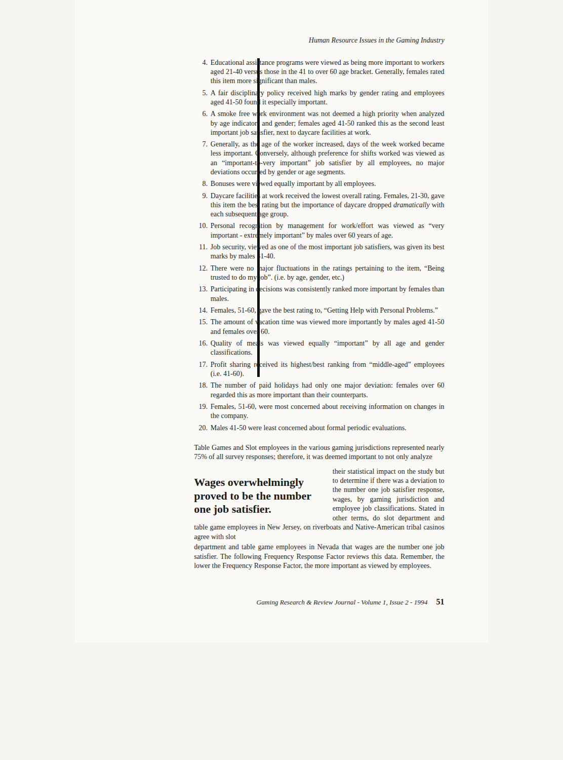Human Resource Issues in the Gaming Industry
4. Educational assistance programs were viewed as being more important to workers aged 21-40 versus those in the 41 to over 60 age bracket. Generally, females rated this item more significant than males.
5. A fair disciplinary policy received high marks by gender rating and employees aged 41-50 found it especially important.
6. A smoke free work environment was not deemed a high priority when analyzed by age indicators and gender; females aged 41-50 ranked this as the second least important job satisfier, next to daycare facilities at work.
7. Generally, as the age of the worker increased, days of the week worked became less important. Conversely, although preference for shifts worked was viewed as an “important-to-very important” job satisfier by all employees, no major deviations occurred by gender or age segments.
8. Bonuses were viewed equally important by all employees.
9. Daycare facilities at work received the lowest overall rating. Females, 21-30, gave this item the best rating but the importance of daycare dropped dramatically with each subsequent age group.
10. Personal recognition by management for work/effort was viewed as “very important - extremely important” by males over 60 years of age.
11. Job security, viewed as one of the most important job satisfiers, was given its best marks by males 31-40.
12. There were no major fluctuations in the ratings pertaining to the item, “Being trusted to do my job”. (i.e. by age, gender, etc.)
13. Participating in decisions was consistently ranked more important by females than males.
14. Females, 51-60, gave the best rating to, “Getting Help with Personal Problems.”
15. The amount of vacation time was viewed more importantly by males aged 41-50 and females over 60.
16. Quality of meals was viewed equally “important” by all age and gender classifications.
17. Profit sharing received its highest/best ranking from “middle-aged” employees (i.e. 41-60).
18. The number of paid holidays had only one major deviation: females over 60 regarded this as more important than their counterparts.
19. Females, 51-60, were most concerned about receiving information on changes in the company.
20. Males 41-50 were least concerned about formal periodic evaluations.
Table Games and Slot employees in the various gaming jurisdictions represented nearly 75% of all survey responses; therefore, it was deemed important to not only analyze
Wages overwhelmingly proved to be the number one job satisfier.
their statistical impact on the study but to determine if there was a deviation to the number one job satisfier response, wages, by gaming jurisdiction and employee job classifications. Stated in other terms, do slot department and table game employees in New Jersey, on riverboats and Native-American tribal casinos agree with slot
department and table game employees in Nevada that wages are the number one job satisfier. The following Frequency Response Factor reviews this data. Remember, the lower the Frequency Response Factor, the more important as viewed by employees.
Gaming Research & Review Journal - Volume 1, Issue 2 - 199451